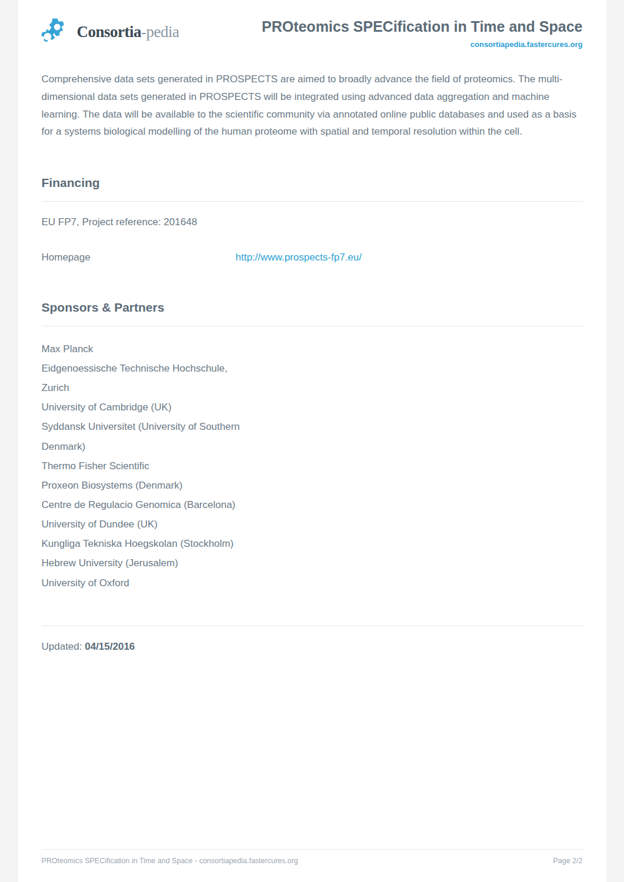Consortia-pedia
PROteomics SPECification in Time and Space
consortiapedia.fastercures.org
Comprehensive data sets generated in PROSPECTS are aimed to broadly advance the field of proteomics. The multi-dimensional data sets generated in PROSPECTS will be integrated using advanced data aggregation and machine learning. The data will be available to the scientific community via annotated online public databases and used as a basis for a systems biological modelling of the human proteome with spatial and temporal resolution within the cell.
Financing
EU FP7, Project reference: 201648
Homepage http://www.prospects-fp7.eu/
Sponsors & Partners
Max Planck
Eidgenoessische Technische Hochschule,
Zurich
University of Cambridge (UK)
Syddansk Universitet (University of Southern
Denmark)
Thermo Fisher Scientific
Proxeon Biosystems (Denmark)
Centre de Regulacio Genomica (Barcelona)
University of Dundee (UK)
Kungliga Tekniska Hoegskolan (Stockholm)
Hebrew University (Jerusalem)
University of Oxford
Updated: 04/15/2016
PROteomics SPECification in Time and Space - consortiapedia.fastercures.org Page 2/2